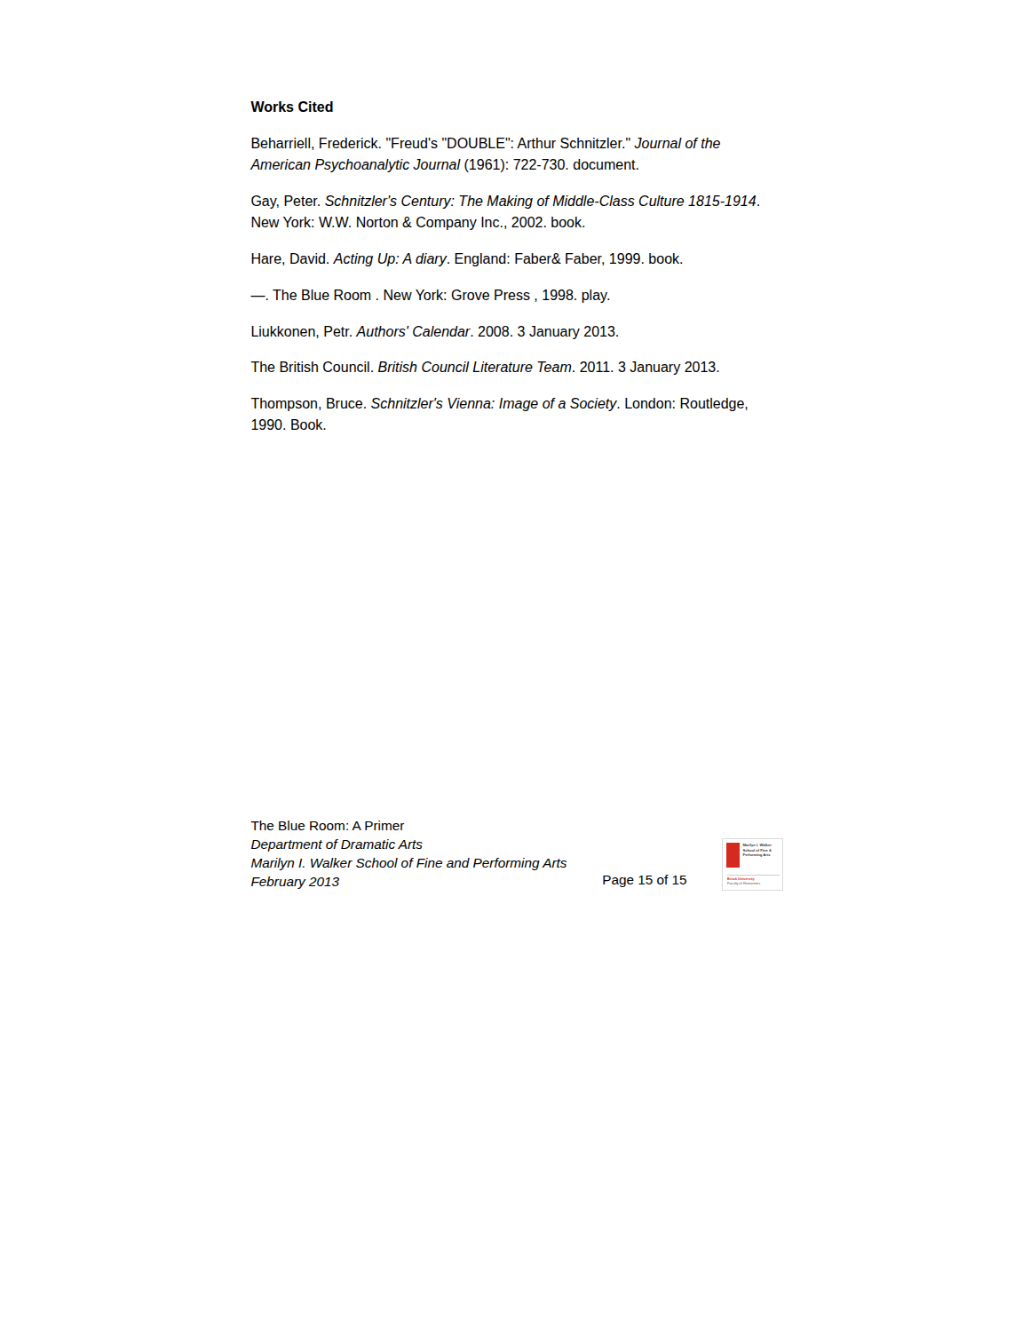Works Cited
Beharriell, Frederick. "Freud's "DOUBLE": Arthur Schnitzler." Journal of the American Psychoanalytic Journal (1961): 722-730. document.
Gay, Peter. Schnitzler's Century: The Making of Middle-Class Culture 1815-1914. New York: W.W. Norton & Company Inc., 2002. book.
Hare, David. Acting Up: A diary. England: Faber& Faber, 1999. book.
—. The Blue Room . New York: Grove Press , 1998. play.
Liukkonen, Petr. Authors' Calendar. 2008. 3 January 2013.
The British Council. British Council Literature Team. 2011. 3 January 2013.
Thompson, Bruce. Schnitzler's Vienna: Image of a Society. London: Routledge, 1990. Book.
The Blue Room: A Primer Department of Dramatic Arts Marilyn I. Walker School of Fine and Performing Arts February 2013
Page 15 of 15
Marilyn I. Walker
School of Fine &
Performing Arts
Brock UniversityFaculty of Humanities